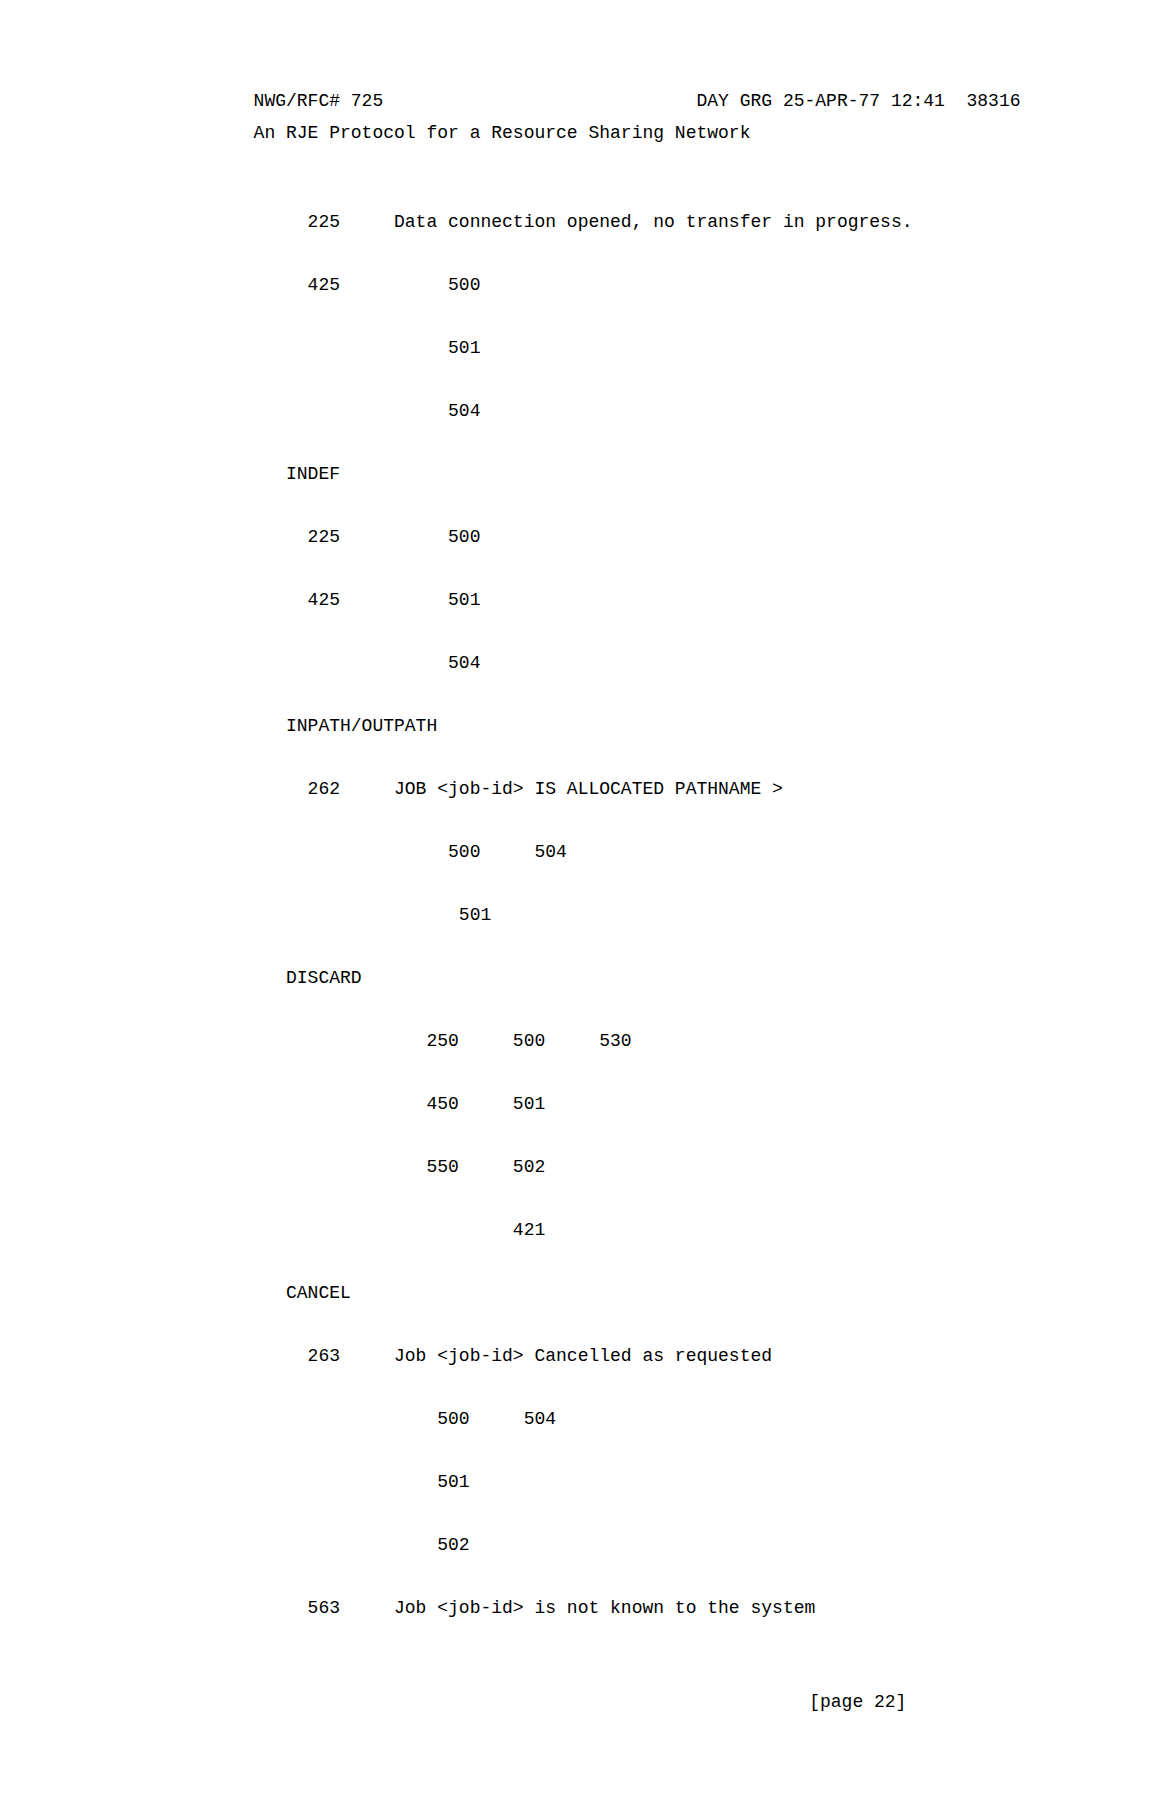NWG/RFC# 725                             DAY GRG 25-APR-77 12:41  38316
An RJE Protocol for a Resource Sharing Network
     225     Data connection opened, no transfer in progress.

     425          500

                  501

                  504

   INDEF

     225          500

     425          501

                  504

   INPATH/OUTPATH

     262     JOB <job-id> IS ALLOCATED PATHNAME >

                  500     504

                   501

   DISCARD

                250     500     530

                450     501

                550     502

                        421

   CANCEL

     263     Job <job-id> Cancelled as requested

                 500     504

                 501

                 502

     563     Job <job-id> is not known to the system
[page 22]